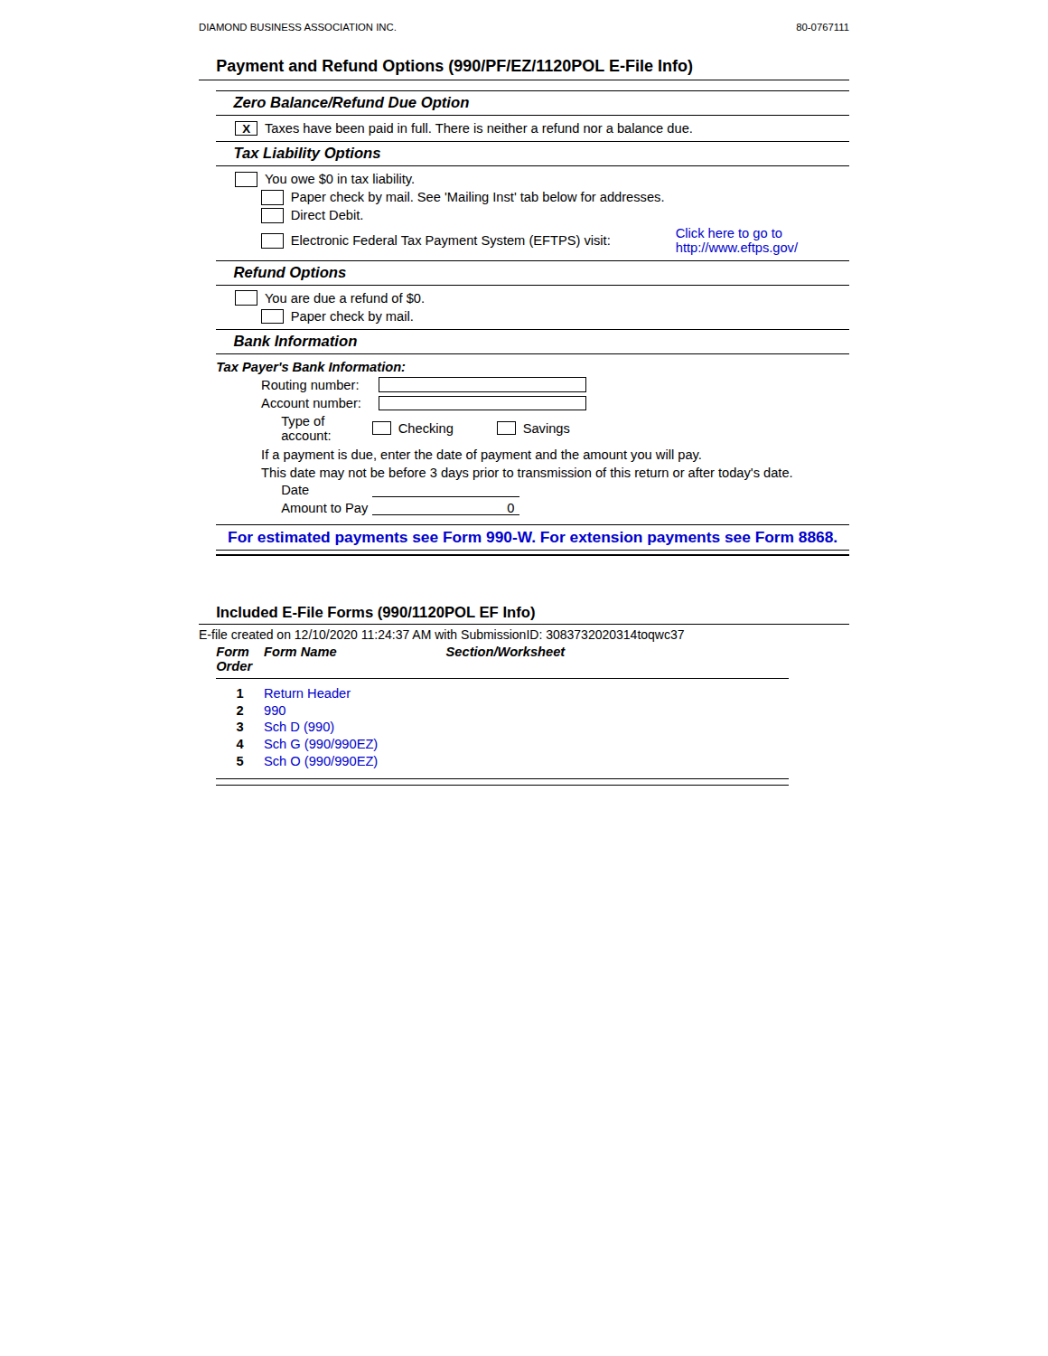DIAMOND BUSINESS ASSOCIATION INC.
80-0767111
Payment and Refund Options (990/PF/EZ/1120POL E-File Info)
Zero Balance/Refund Due Option
X Taxes have been paid in full. There is neither a refund nor a balance due.
Tax Liability Options
You owe $0 in tax liability.
Paper check by mail. See 'Mailing Inst' tab below for addresses.
Direct Debit.
Electronic Federal Tax Payment System (EFTPS) visit: Click here to go to http://www.eftps.gov/
Refund Options
You are due a refund of $0.
Paper check by mail.
Bank Information
Tax Payer's Bank Information:
Routing number:
Account number:
Type of account: Checking Savings
If a payment is due, enter the date of payment and the amount you will pay.
This date may not be before 3 days prior to transmission of this return or after today's date.
Date
Amount to Pay 0
For estimated payments see Form 990-W. For extension payments see Form 8868.
Included E-File Forms (990/1120POL EF Info)
E-file created on 12/10/2020 11:24:37 AM with SubmissionID: 3083732020314toqwc37
| Form Order | Form Name | Section/Worksheet |
| 1 | Return Header | |
| 2 | 990 | |
| 3 | Sch D (990) | |
| 4 | Sch G (990/990EZ) | |
| 5 | Sch O (990/990EZ) | |